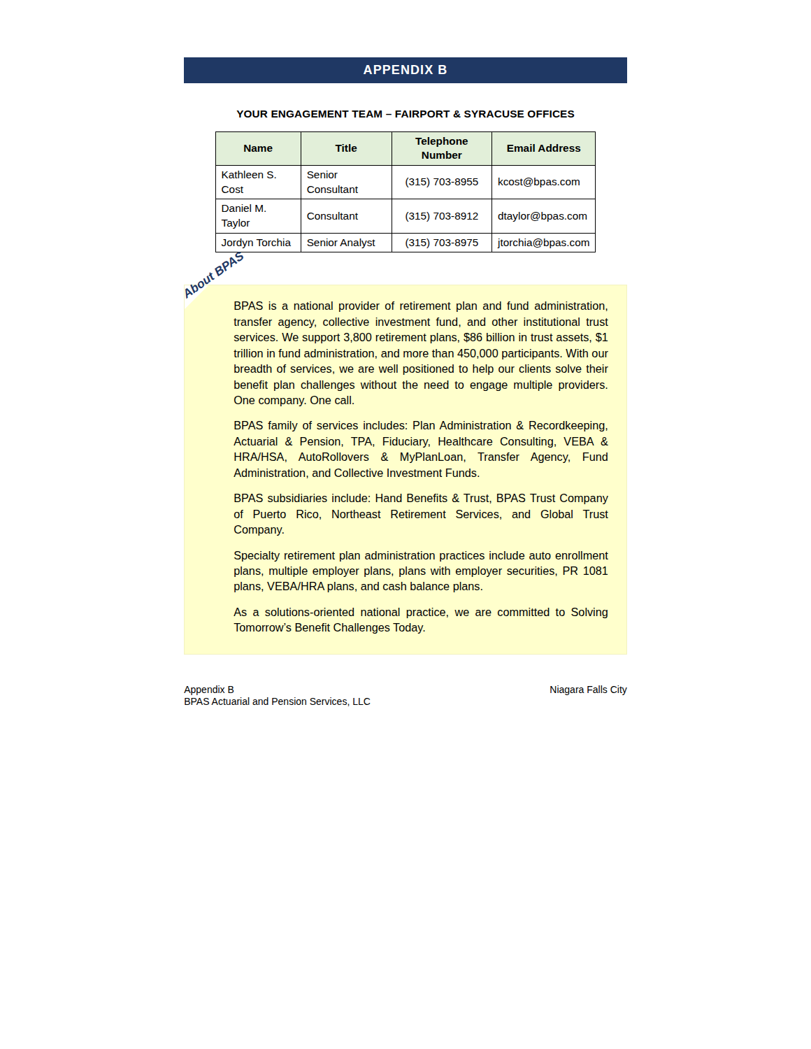APPENDIX B
YOUR ENGAGEMENT TEAM – FAIRPORT & SYRACUSE OFFICES
| Name | Title | Telephone Number | Email Address |
| --- | --- | --- | --- |
| Kathleen S. Cost | Senior Consultant | (315) 703-8955 | kcost@bpas.com |
| Daniel M. Taylor | Consultant | (315) 703-8912 | dtaylor@bpas.com |
| Jordyn Torchia | Senior Analyst | (315) 703-8975 | jtorchia@bpas.com |
About BPAS
BPAS is a national provider of retirement plan and fund administration, transfer agency, collective investment fund, and other institutional trust services. We support 3,800 retirement plans, $86 billion in trust assets, $1 trillion in fund administration, and more than 450,000 participants. With our breadth of services, we are well positioned to help our clients solve their benefit plan challenges without the need to engage multiple providers. One company. One call.
BPAS family of services includes: Plan Administration & Recordkeeping, Actuarial & Pension, TPA, Fiduciary, Healthcare Consulting, VEBA & HRA/HSA, AutoRollovers & MyPlanLoan, Transfer Agency, Fund Administration, and Collective Investment Funds.
BPAS subsidiaries include: Hand Benefits & Trust, BPAS Trust Company of Puerto Rico, Northeast Retirement Services, and Global Trust Company.
Specialty retirement plan administration practices include auto enrollment plans, multiple employer plans, plans with employer securities, PR 1081 plans, VEBA/HRA plans, and cash balance plans.
As a solutions-oriented national practice, we are committed to Solving Tomorrow’s Benefit Challenges Today.
Appendix B
BPAS Actuarial and Pension Services, LLC
Niagara Falls City